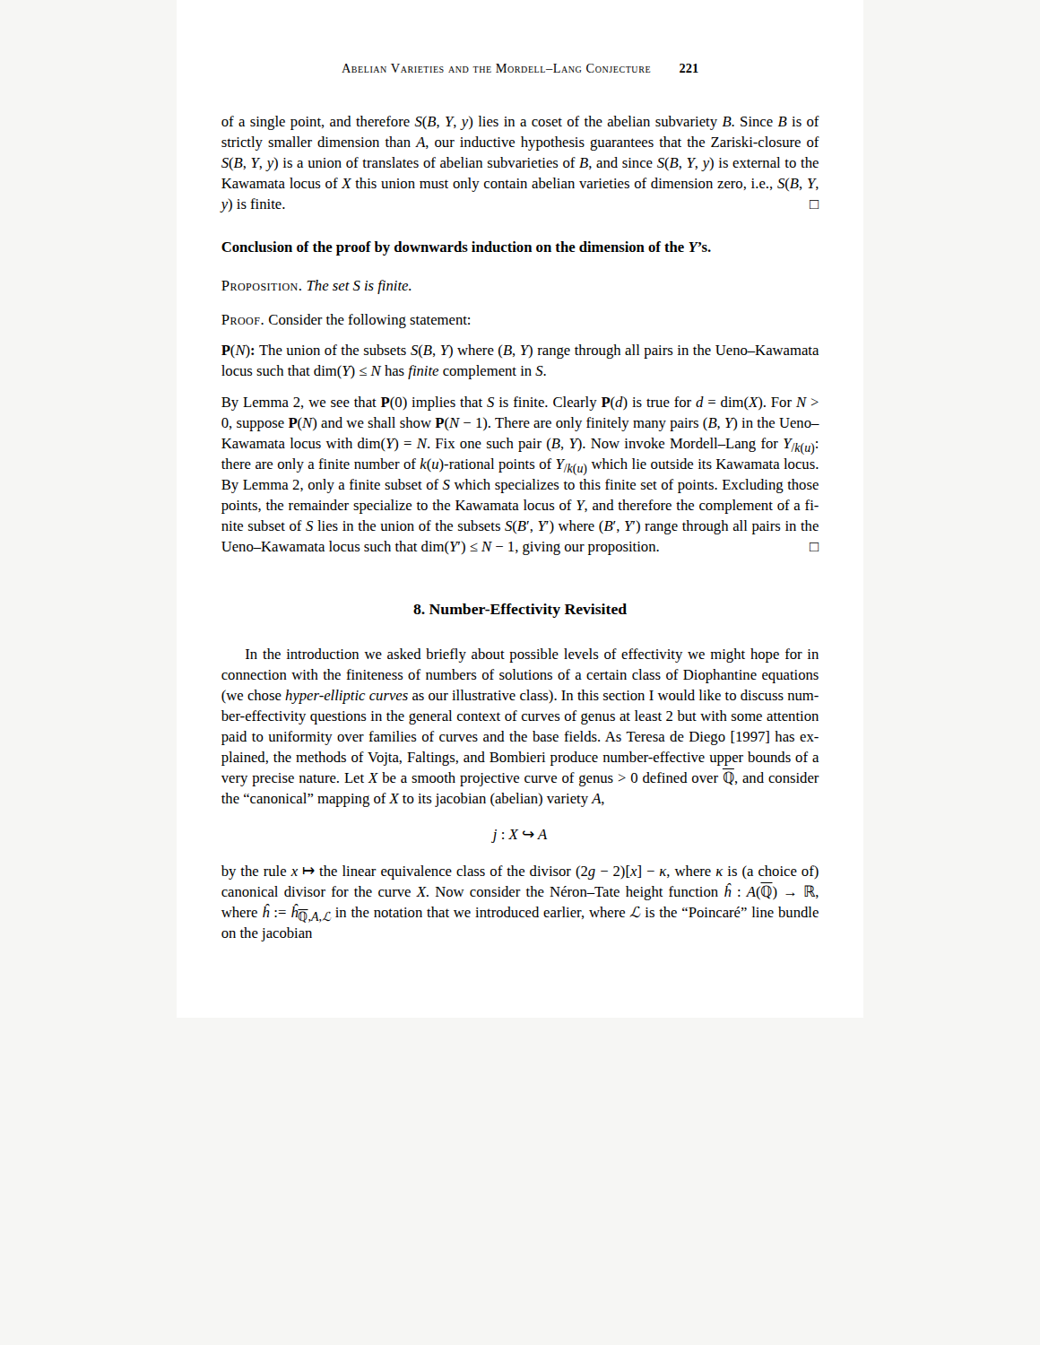Abelian Varieties and the Mordell–Lang Conjecture 221
of a single point, and therefore S(B, Y, y) lies in a coset of the abelian subvariety B. Since B is of strictly smaller dimension than A, our inductive hypothesis guarantees that the Zariski-closure of S(B, Y, y) is a union of translates of abelian subvarieties of B, and since S(B, Y, y) is external to the Kawamata locus of X this union must only contain abelian varieties of dimension zero, i.e., S(B, Y, y) is finite.
Conclusion of the proof by downwards induction on the dimension of the Y’s.
Proposition. The set S is finite.
Proof. Consider the following statement:
P(N): The union of the subsets S(B, Y) where (B, Y) range through all pairs in the Ueno–Kawamata locus such that dim(Y) ≤ N has finite complement in S.
By Lemma 2, we see that P(0) implies that S is finite. Clearly P(d) is true for d = dim(X). For N > 0, suppose P(N) and we shall show P(N − 1). There are only finitely many pairs (B, Y) in the Ueno–Kawamata locus with dim(Y) = N. Fix one such pair (B, Y). Now invoke Mordell–Lang for Y/k(u): there are only a finite number of k(u)-rational points of Y/k(u) which lie outside its Kawamata locus. By Lemma 2, only a finite subset of S which specializes to this finite set of points. Excluding those points, the remainder specialize to the Kawamata locus of Y, and therefore the complement of a finite subset of S lies in the union of the subsets S(B′, Y′) where (B′, Y′) range through all pairs in the Ueno–Kawamata locus such that dim(Y′) ≤ N − 1, giving our proposition.
8. Number-Effectivity Revisited
In the introduction we asked briefly about possible levels of effectivity we might hope for in connection with the finiteness of numbers of solutions of a certain class of Diophantine equations (we chose hyper-elliptic curves as our illustrative class). In this section I would like to discuss number-effectivity questions in the general context of curves of genus at least 2 but with some attention paid to uniformity over families of curves and the base fields. As Teresa de Diego [1997] has explained, the methods of Vojta, Faltings, and Bombieri produce number-effective upper bounds of a very precise nature. Let X be a smooth projective curve of genus > 0 defined over ℚ, and consider the “canonical” mapping of X to its jacobian (abelian) variety A,
j : X ↪ A
by the rule x ↦ the linear equivalence class of the divisor (2g − 2)[x] − κ, where κ is (a choice of) canonical divisor for the curve X. Now consider the Néron–Tate height function ĥ : A(ℚ) → ℝ, where ĥ := ĥℚ,A,ℒ in the notation that we introduced earlier, where ℒ is the “Poincaré” line bundle on the jacobian